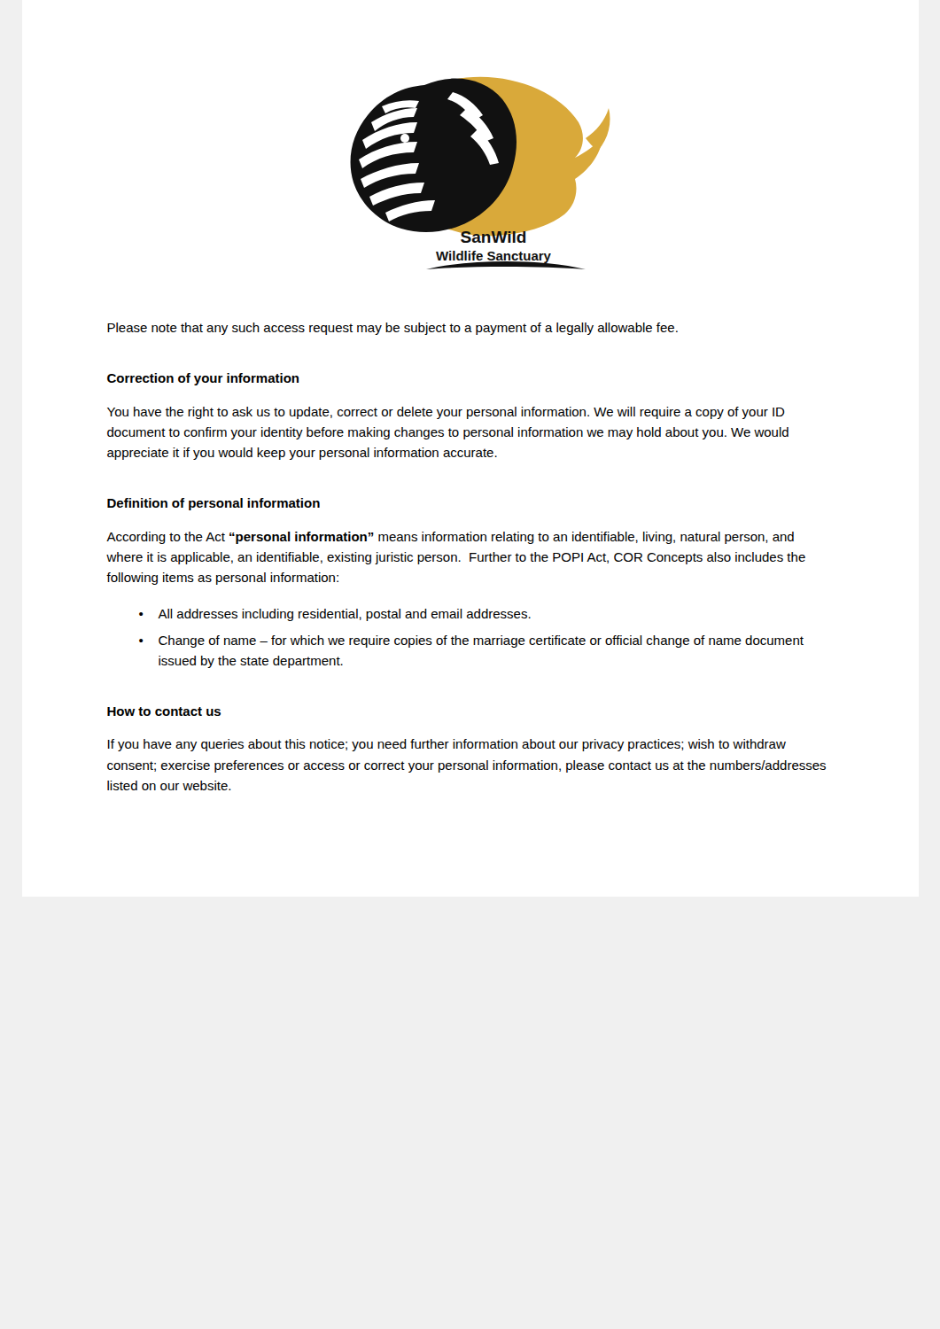SanWild Wildlife Sanctuary
Please note that any such access request may be subject to a payment of a legally allowable fee.
Correction of your information
You have the right to ask us to update, correct or delete your personal information. We will require a copy of your ID document to confirm your identity before making changes to personal information we may hold about you. We would appreciate it if you would keep your personal information accurate.
Definition of personal information
According to the Act “personal information” means information relating to an identifiable, living, natural person, and where it is applicable, an identifiable, existing juristic person. Further to the POPI Act, COR Concepts also includes the following items as personal information:
All addresses including residential, postal and email addresses.
Change of name – for which we require copies of the marriage certificate or official change of name document issued by the state department.
How to contact us
If you have any queries about this notice; you need further information about our privacy practices; wish to withdraw consent; exercise preferences or access or correct your personal information, please contact us at the numbers/addresses listed on our website.